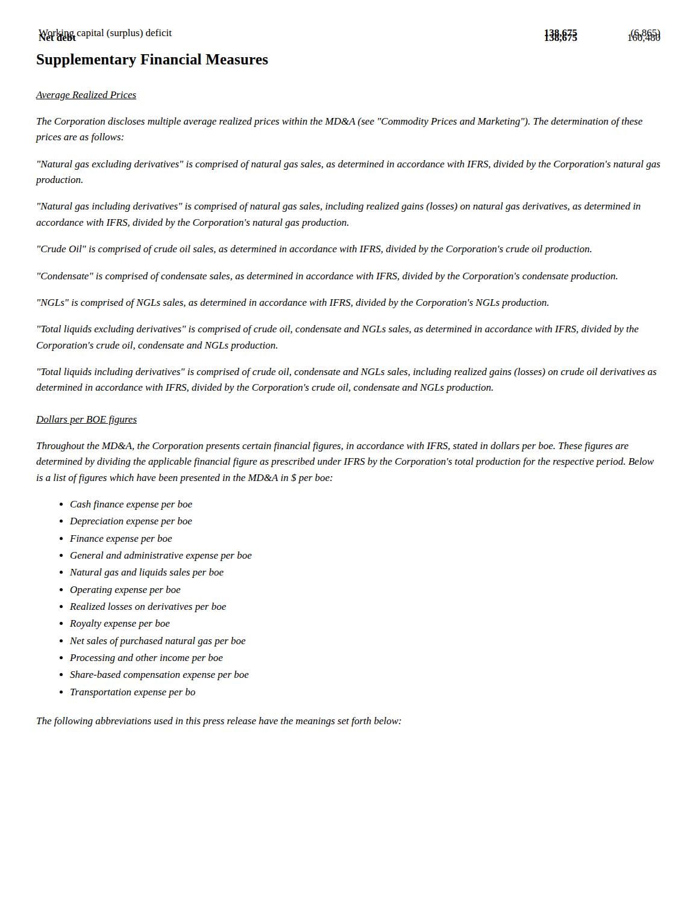| Working capital (surplus) deficit | 138,675 | (6,865) |
| Net debt | 138,675 | 160,480 |
Supplementary Financial Measures
Average Realized Prices
The Corporation discloses multiple average realized prices within the MD&A (see "Commodity Prices and Marketing"). The determination of these prices are as follows:
"Natural gas excluding derivatives" is comprised of natural gas sales, as determined in accordance with IFRS, divided by the Corporation's natural gas production.
"Natural gas including derivatives" is comprised of natural gas sales, including realized gains (losses) on natural gas derivatives, as determined in accordance with IFRS, divided by the Corporation's natural gas production.
"Crude Oil" is comprised of crude oil sales, as determined in accordance with IFRS, divided by the Corporation's crude oil production.
"Condensate" is comprised of condensate sales, as determined in accordance with IFRS, divided by the Corporation's condensate production.
"NGLs" is comprised of NGLs sales, as determined in accordance with IFRS, divided by the Corporation's NGLs production.
"Total liquids excluding derivatives" is comprised of crude oil, condensate and NGLs sales, as determined in accordance with IFRS, divided by the Corporation's crude oil, condensate and NGLs production.
"Total liquids including derivatives" is comprised of crude oil, condensate and NGLs sales, including realized gains (losses) on crude oil derivatives as determined in accordance with IFRS, divided by the Corporation's crude oil, condensate and NGLs production.
Dollars per BOE figures
Throughout the MD&A, the Corporation presents certain financial figures, in accordance with IFRS, stated in dollars per boe. These figures are determined by dividing the applicable financial figure as prescribed under IFRS by the Corporation's total production for the respective period. Below is a list of figures which have been presented in the MD&A in $ per boe:
Cash finance expense per boe
Depreciation expense per boe
Finance expense per boe
General and administrative expense per boe
Natural gas and liquids sales per boe
Operating expense per boe
Realized losses on derivatives per boe
Royalty expense per boe
Net sales of purchased natural gas per boe
Processing and other income per boe
Share-based compensation expense per boe
Transportation expense per bo
The following abbreviations used in this press release have the meanings set forth below: